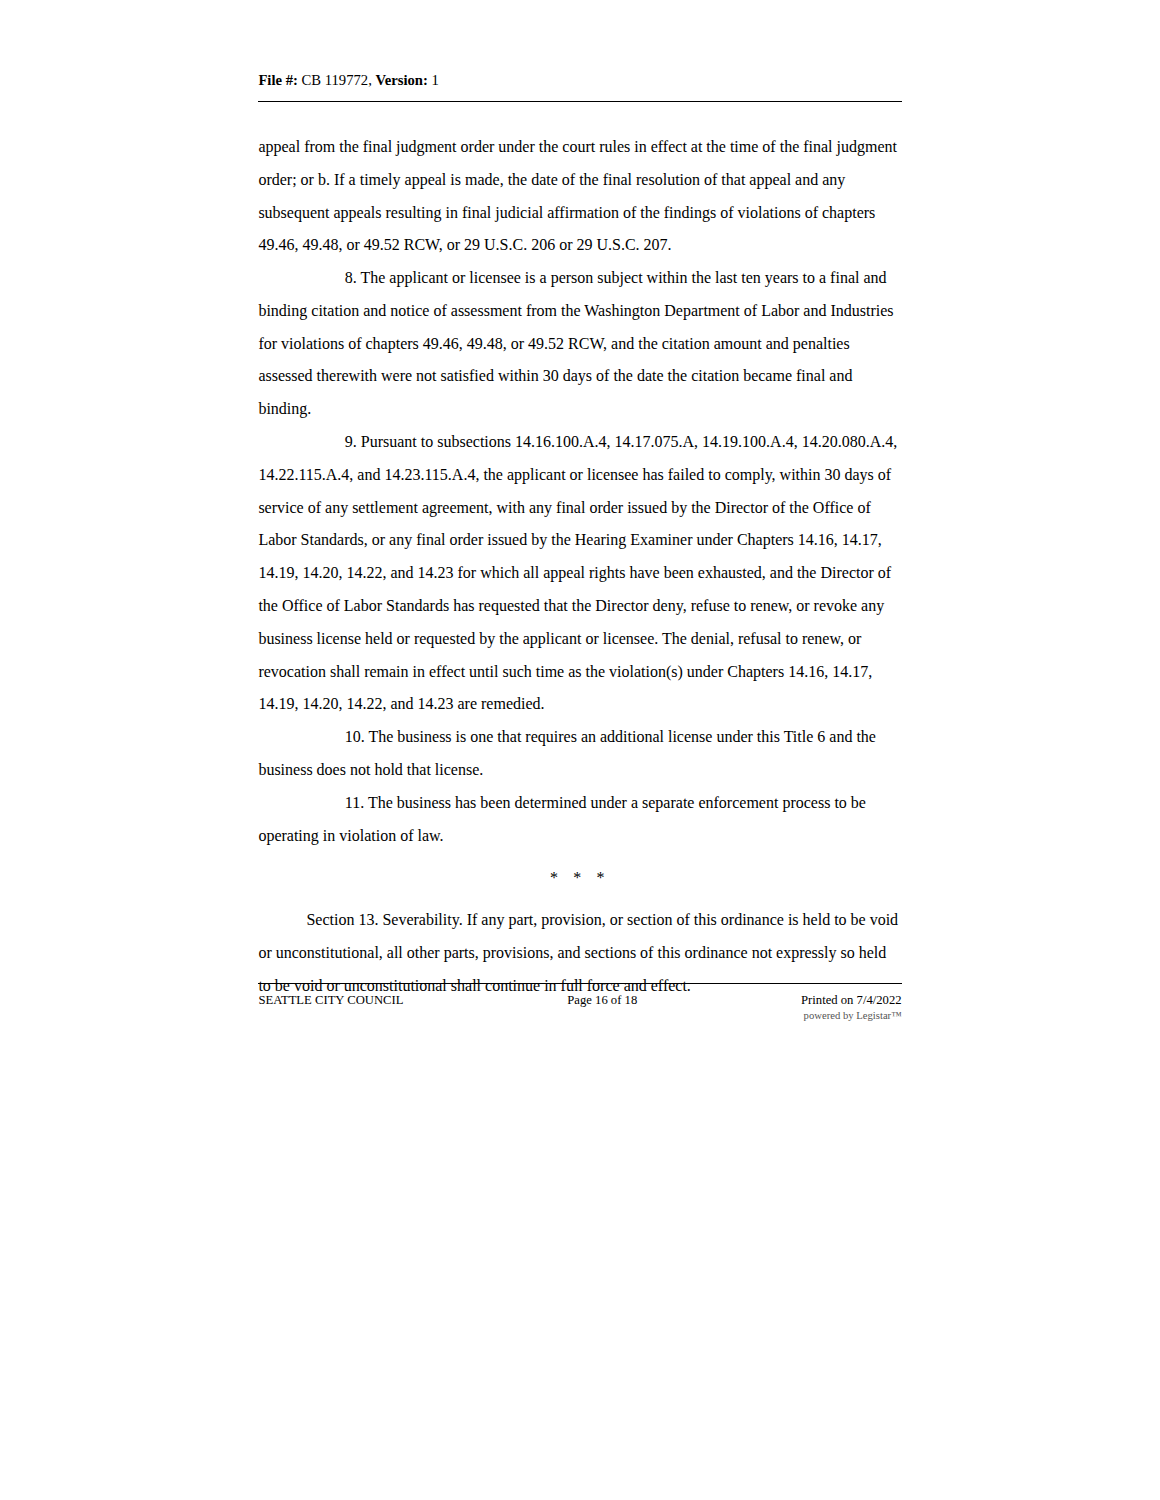File #: CB 119772, Version: 1
appeal from the final judgment order under the court rules in effect at the time of the final judgment order; or b. If a timely appeal is made, the date of the final resolution of that appeal and any subsequent appeals resulting in final judicial affirmation of the findings of violations of chapters 49.46, 49.48, or 49.52 RCW, or 29 U.S.C. 206 or 29 U.S.C. 207.
8. The applicant or licensee is a person subject within the last ten years to a final and binding citation and notice of assessment from the Washington Department of Labor and Industries for violations of chapters 49.46, 49.48, or 49.52 RCW, and the citation amount and penalties assessed therewith were not satisfied within 30 days of the date the citation became final and binding.
9. Pursuant to subsections 14.16.100.A.4, 14.17.075.A, 14.19.100.A.4, 14.20.080.A.4, 14.22.115.A.4, and 14.23.115.A.4, the applicant or licensee has failed to comply, within 30 days of service of any settlement agreement, with any final order issued by the Director of the Office of Labor Standards, or any final order issued by the Hearing Examiner under Chapters 14.16, 14.17, 14.19, 14.20, 14.22, and 14.23 for which all appeal rights have been exhausted, and the Director of the Office of Labor Standards has requested that the Director deny, refuse to renew, or revoke any business license held or requested by the applicant or licensee. The denial, refusal to renew, or revocation shall remain in effect until such time as the violation(s) under Chapters 14.16, 14.17, 14.19, 14.20, 14.22, and 14.23 are remedied.
10. The business is one that requires an additional license under this Title 6 and the business does not hold that license.
11. The business has been determined under a separate enforcement process to be operating in violation of law.
* * *
Section 13. Severability. If any part, provision, or section of this ordinance is held to be void or unconstitutional, all other parts, provisions, and sections of this ordinance not expressly so held to be void or unconstitutional shall continue in full force and effect.
SEATTLE CITY COUNCIL
Page 16 of 18
Printed on 7/4/2022 powered by Legistar™